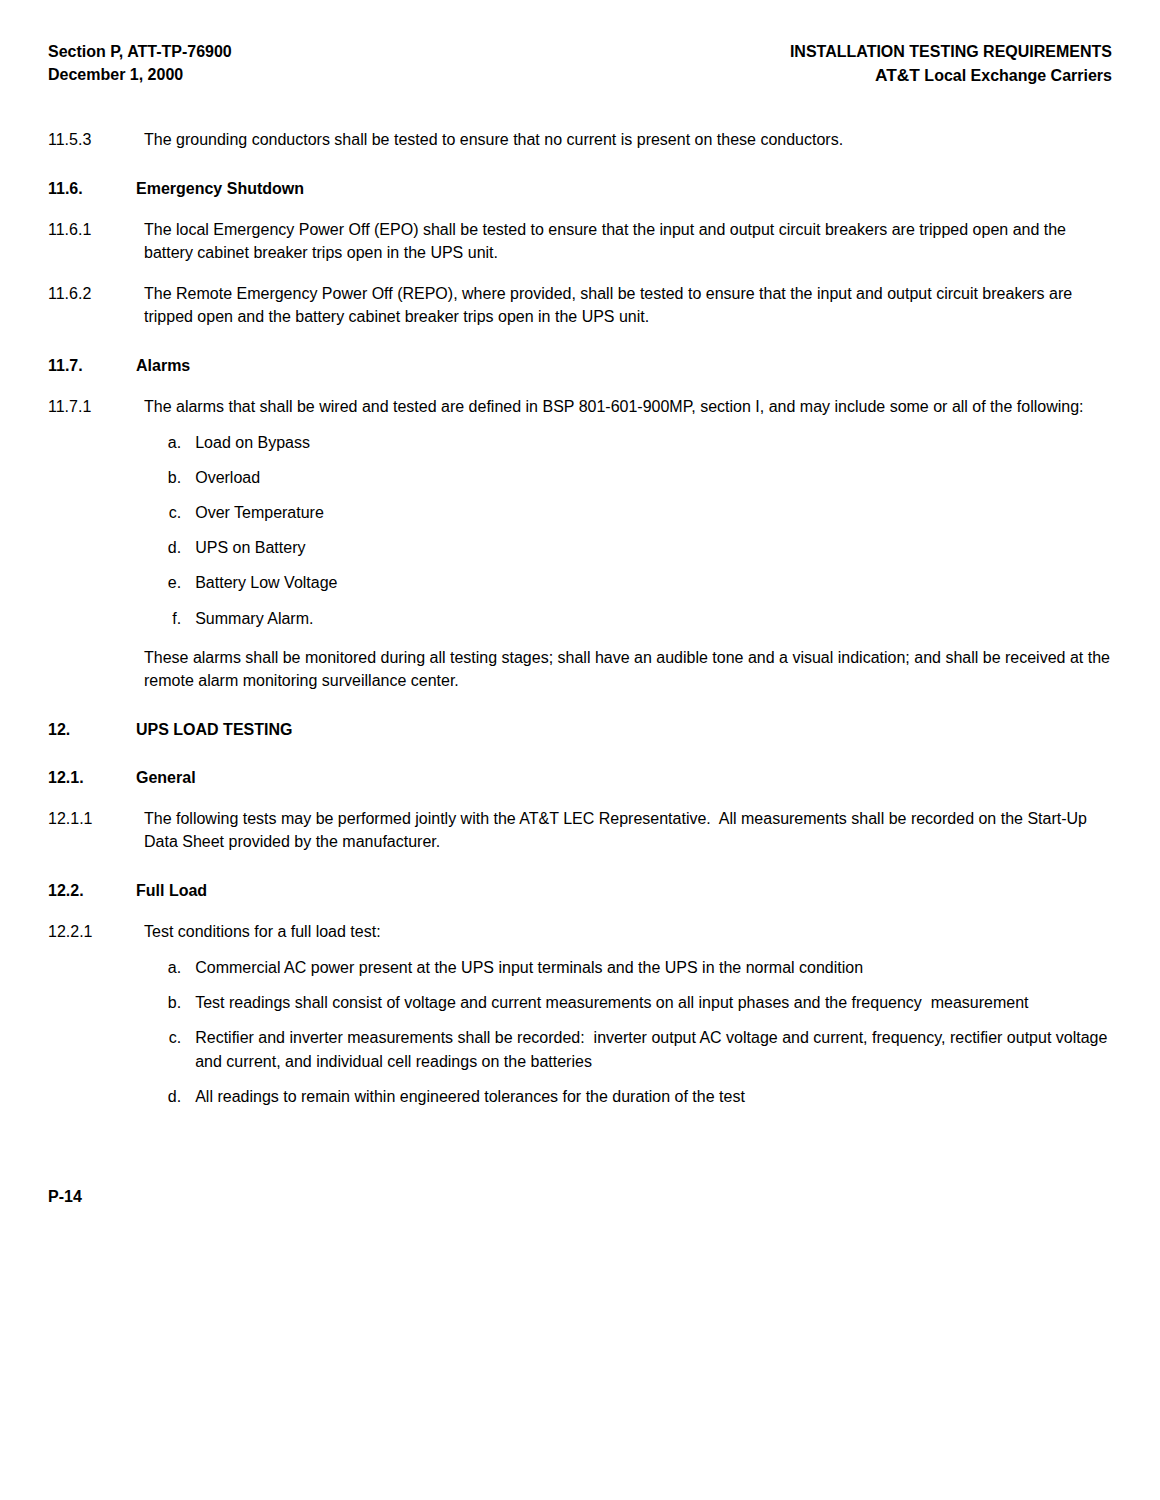Section P, ATT-TP-76900
December 1, 2000
INSTALLATION TESTING REQUIREMENTS
AT&T Local Exchange Carriers
11.5.3
The grounding conductors shall be tested to ensure that no current is present on these conductors.
11.6. Emergency Shutdown
11.6.1
The local Emergency Power Off (EPO) shall be tested to ensure that the input and output circuit breakers are tripped open and the battery cabinet breaker trips open in the UPS unit.
11.6.2
The Remote Emergency Power Off (REPO), where provided, shall be tested to ensure that the input and output circuit breakers are tripped open and the battery cabinet breaker trips open in the UPS unit.
11.7. Alarms
11.7.1
The alarms that shall be wired and tested are defined in BSP 801-601-900MP, section I, and may include some or all of the following:
Load on Bypass
Overload
Over Temperature
UPS on Battery
Battery Low Voltage
Summary Alarm.
These alarms shall be monitored during all testing stages; shall have an audible tone and a visual indication; and shall be received at the remote alarm monitoring surveillance center.
12. UPS LOAD TESTING
12.1. General
12.1.1
The following tests may be performed jointly with the AT&T LEC Representative. All measurements shall be recorded on the Start-Up Data Sheet provided by the manufacturer.
12.2. Full Load
12.2.1
Test conditions for a full load test:
Commercial AC power present at the UPS input terminals and the UPS in the normal condition
Test readings shall consist of voltage and current measurements on all input phases and the frequency measurement
Rectifier and inverter measurements shall be recorded: inverter output AC voltage and current, frequency, rectifier output voltage and current, and individual cell readings on the batteries
All readings to remain within engineered tolerances for the duration of the test
P-14